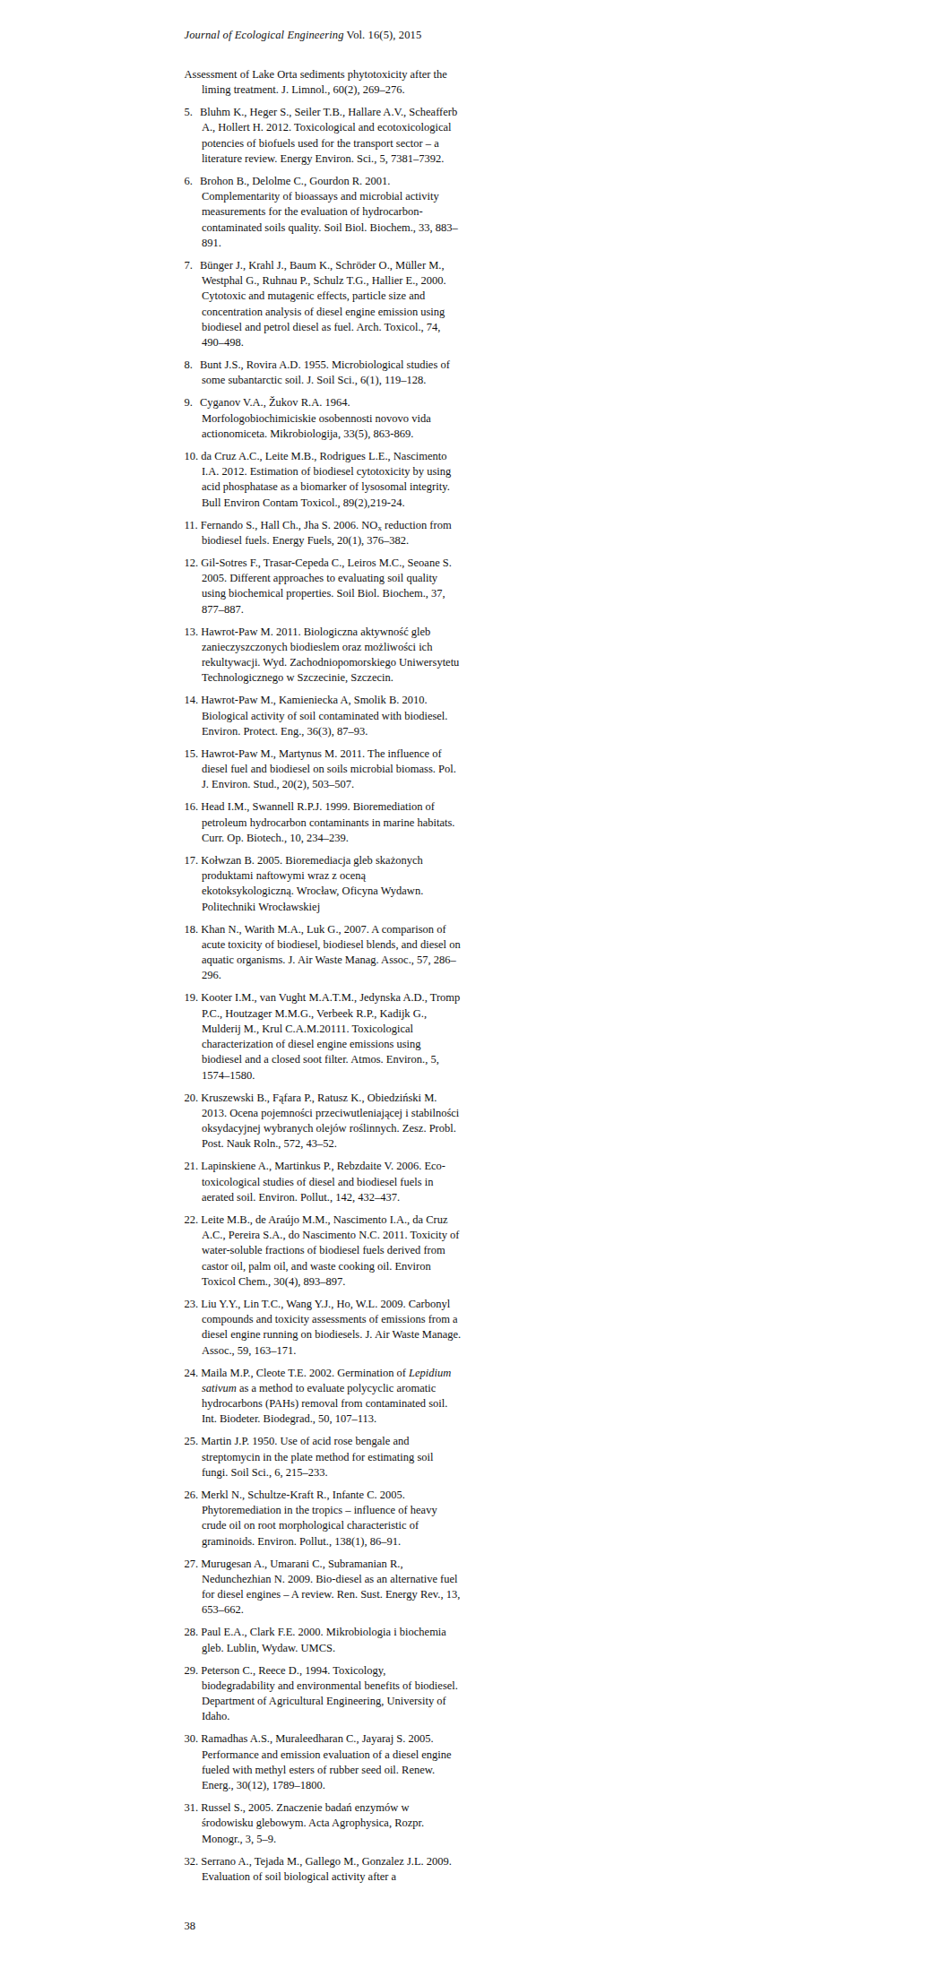Journal of Ecological Engineering Vol. 16(5), 2015
Assessment of Lake Orta sediments phytotoxicity after the liming treatment. J. Limnol., 60(2), 269–276.
5. Bluhm K., Heger S., Seiler T.B., Hallare A.V., Scheafferb A., Hollert H. 2012. Toxicological and ecotoxicological potencies of biofuels used for the transport sector – a literature review. Energy Environ. Sci., 5, 7381–7392.
6. Brohon B., Delolme C., Gourdon R. 2001. Complementarity of bioassays and microbial activity measurements for the evaluation of hydrocarbon-contaminated soils quality. Soil Biol. Biochem., 33, 883–891.
7. Bünger J., Krahl J., Baum K., Schröder O., Müller M., Westphal G., Ruhnau P., Schulz T.G., Hallier E., 2000. Cytotoxic and mutagenic effects, particle size and concentration analysis of diesel engine emission using biodiesel and petrol diesel as fuel. Arch. Toxicol., 74, 490–498.
8. Bunt J.S., Rovira A.D. 1955. Microbiological studies of some subantarctic soil. J. Soil Sci., 6(1), 119–128.
9. Cyganov V.A., Žukov R.A. 1964. Morfologobiochimiciskie osobennosti novovo vida actionomiceta. Mikrobiologija, 33(5), 863-869.
10. da Cruz A.C., Leite M.B., Rodrigues L.E., Nascimento I.A. 2012. Estimation of biodiesel cytotoxicity by using acid phosphatase as a biomarker of lysosomal integrity. Bull Environ Contam Toxicol., 89(2),219-24.
11. Fernando S., Hall Ch., Jha S. 2006. NOx reduction from biodiesel fuels. Energy Fuels, 20(1), 376–382.
12. Gil-Sotres F., Trasar-Cepeda C., Leiros M.C., Seoane S. 2005. Different approaches to evaluating soil quality using biochemical properties. Soil Biol. Biochem., 37, 877–887.
13. Hawrot-Paw M. 2011. Biologiczna aktywność gleb zanieczyszczonych biodieslem oraz możliwości ich rekultywacji. Wyd. Zachodniopomorskiego Uniwersytetu Technologicznego w Szczecinie, Szczecin.
14. Hawrot-Paw M., Kamieniecka A, Smolik B. 2010. Biological activity of soil contaminated with biodiesel. Environ. Protect. Eng., 36(3), 87–93.
15. Hawrot-Paw M., Martynus M. 2011. The influence of diesel fuel and biodiesel on soils microbial biomass. Pol. J. Environ. Stud., 20(2), 503–507.
16. Head I.M., Swannell R.P.J. 1999. Bioremediation of petroleum hydrocarbon contaminants in marine habitats. Curr. Op. Biotech., 10, 234–239.
17. Kołwzan B. 2005. Bioremediacja gleb skażonych produktami naftowymi wraz z oceną ekotoksykologiczną. Wrocław, Oficyna Wydawn. Politechniki Wrocławskiej
18. Khan N., Warith M.A., Luk G., 2007. A comparison of acute toxicity of biodiesel, biodiesel blends, and diesel on aquatic organisms. J. Air Waste Manag. Assoc., 57, 286–296.
19. Kooter I.M., van Vught M.A.T.M., Jedynska A.D., Tromp P.C., Houtzager M.M.G., Verbeek R.P., Kadijk G., Mulderij M., Krul C.A.M.20111. Toxicological characterization of diesel engine emissions using biodiesel and a closed soot filter. Atmos. Environ., 5, 1574–1580.
20. Kruszewski B., Fąfara P., Ratusz K., Obiedziński M. 2013. Ocena pojemności przeciwutleniającej i stabilności oksydacyjnej wybranych olejów roślinnych. Zesz. Probl. Post. Nauk Roln., 572, 43–52.
21. Lapinskiene A., Martinkus P., Rebzdaite V. 2006. Eco-toxicological studies of diesel and biodiesel fuels in aerated soil. Environ. Pollut., 142, 432–437.
22. Leite M.B., de Araújo M.M., Nascimento I.A., da Cruz A.C., Pereira S.A., do Nascimento N.C. 2011. Toxicity of water-soluble fractions of biodiesel fuels derived from castor oil, palm oil, and waste cooking oil. Environ Toxicol Chem., 30(4), 893–897.
23. Liu Y.Y., Lin T.C., Wang Y.J., Ho, W.L. 2009. Carbonyl compounds and toxicity assessments of emissions from a diesel engine running on biodiesels. J. Air Waste Manage. Assoc., 59, 163–171.
24. Maila M.P., Cleote T.E. 2002. Germination of Lepidium sativum as a method to evaluate polycyclic aromatic hydrocarbons (PAHs) removal from contaminated soil. Int. Biodeter. Biodegrad., 50, 107–113.
25. Martin J.P. 1950. Use of acid rose bengale and streptomycin in the plate method for estimating soil fungi. Soil Sci., 6, 215–233.
26. Merkl N., Schultze-Kraft R., Infante C. 2005. Phytoremediation in the tropics – influence of heavy crude oil on root morphological characteristic of graminoids. Environ. Pollut., 138(1), 86–91.
27. Murugesan A., Umarani C., Subramanian R., Nedunchezhian N. 2009. Bio-diesel as an alternative fuel for diesel engines – A review. Ren. Sust. Energy Rev., 13, 653–662.
28. Paul E.A., Clark F.E. 2000. Mikrobiologia i biochemia gleb. Lublin, Wydaw. UMCS.
29. Peterson C., Reece D., 1994. Toxicology, biodegradability and environmental benefits of biodiesel. Department of Agricultural Engineering, University of Idaho.
30. Ramadhas A.S., Muraleedharan C., Jayaraj S. 2005. Performance and emission evaluation of a diesel engine fueled with methyl esters of rubber seed oil. Renew. Energ., 30(12), 1789–1800.
31. Russel S., 2005. Znaczenie badań enzymów w środowisku glebowym. Acta Agrophysica, Rozpr. Monogr., 3, 5–9.
32. Serrano A., Tejada M., Gallego M., Gonzalez J.L. 2009. Evaluation of soil biological activity after a
38